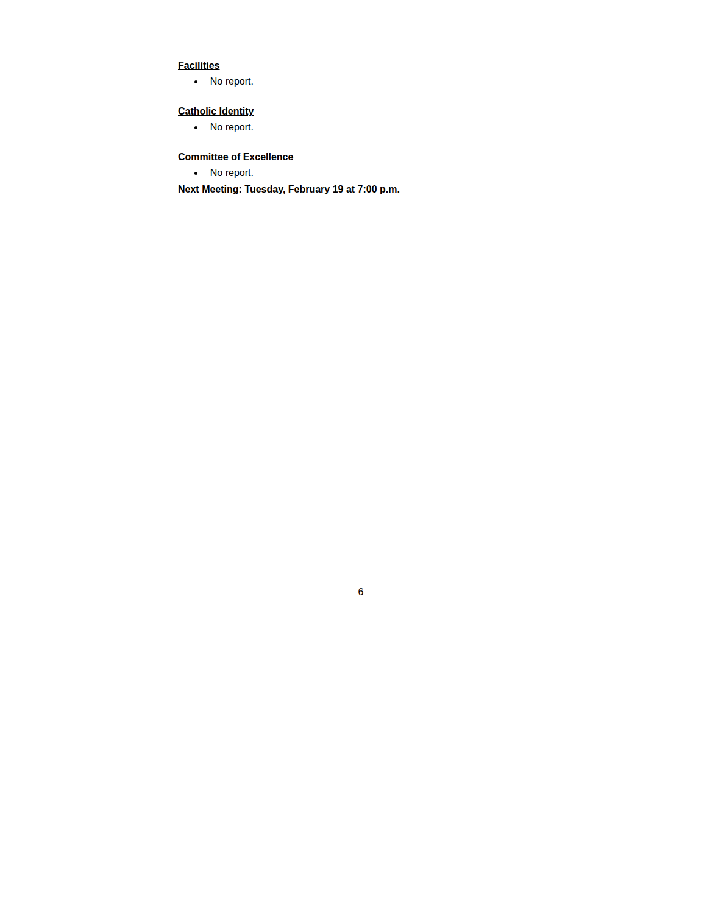Facilities
No report.
Catholic Identity
No report.
Committee of Excellence
No report.
Next Meeting: Tuesday, February 19 at 7:00 p.m.
6